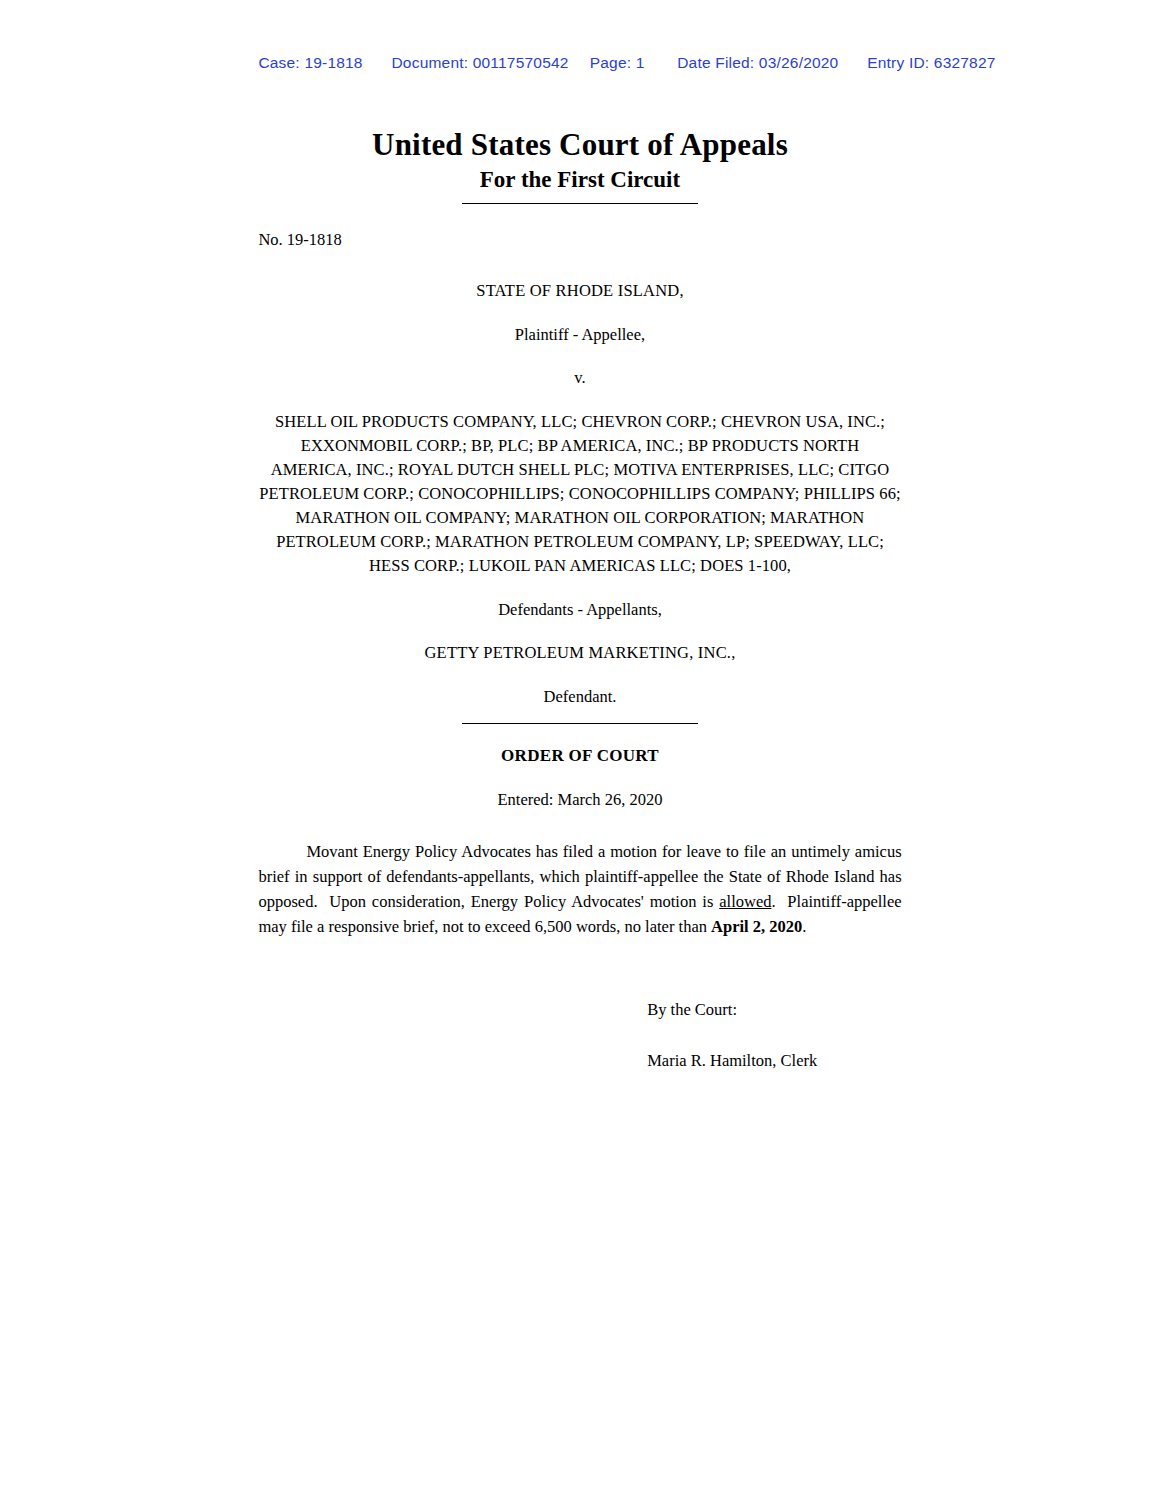Case: 19-1818 Document: 00117570542 Page: 1 Date Filed: 03/26/2020 Entry ID: 6327827
United States Court of Appeals
For the First Circuit
No. 19-1818
STATE OF RHODE ISLAND,
Plaintiff - Appellee,
v.
SHELL OIL PRODUCTS COMPANY, LLC; CHEVRON CORP.; CHEVRON USA, INC.;
EXXONMOBIL CORP.; BP, PLC; BP AMERICA, INC.; BP PRODUCTS NORTH
AMERICA, INC.; ROYAL DUTCH SHELL PLC; MOTIVA ENTERPRISES, LLC; CITGO
PETROLEUM CORP.; CONOCOPHILLIPS; CONOCOPHILLIPS COMPANY; PHILLIPS 66;
MARATHON OIL COMPANY; MARATHON OIL CORPORATION; MARATHON
PETROLEUM CORP.; MARATHON PETROLEUM COMPANY, LP; SPEEDWAY, LLC;
HESS CORP.; LUKOIL PAN AMERICAS LLC; DOES 1-100,
Defendants - Appellants,
GETTY PETROLEUM MARKETING, INC.,
Defendant.
ORDER OF COURT
Entered: March 26, 2020
Movant Energy Policy Advocates has filed a motion for leave to file an untimely amicus brief in support of defendants-appellants, which plaintiff-appellee the State of Rhode Island has opposed. Upon consideration, Energy Policy Advocates' motion is allowed. Plaintiff-appellee may file a responsive brief, not to exceed 6,500 words, no later than April 2, 2020.
By the Court:
Maria R. Hamilton, Clerk